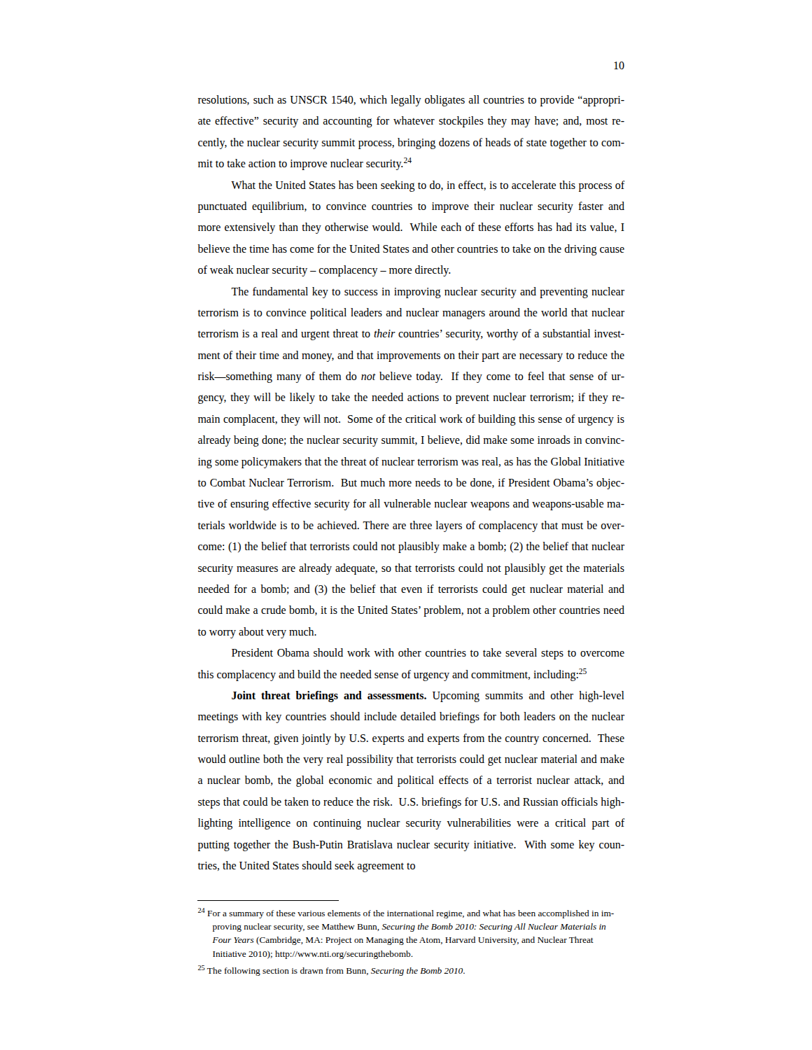10
resolutions, such as UNSCR 1540, which legally obligates all countries to provide “appropriate effective” security and accounting for whatever stockpiles they may have; and, most recently, the nuclear security summit process, bringing dozens of heads of state together to commit to take action to improve nuclear security.24
What the United States has been seeking to do, in effect, is to accelerate this process of punctuated equilibrium, to convince countries to improve their nuclear security faster and more extensively than they otherwise would. While each of these efforts has had its value, I believe the time has come for the United States and other countries to take on the driving cause of weak nuclear security – complacency – more directly.
The fundamental key to success in improving nuclear security and preventing nuclear terrorism is to convince political leaders and nuclear managers around the world that nuclear terrorism is a real and urgent threat to their countries’ security, worthy of a substantial investment of their time and money, and that improvements on their part are necessary to reduce the risk—something many of them do not believe today. If they come to feel that sense of urgency, they will be likely to take the needed actions to prevent nuclear terrorism; if they remain complacent, they will not. Some of the critical work of building this sense of urgency is already being done; the nuclear security summit, I believe, did make some inroads in convincing some policymakers that the threat of nuclear terrorism was real, as has the Global Initiative to Combat Nuclear Terrorism. But much more needs to be done, if President Obama’s objective of ensuring effective security for all vulnerable nuclear weapons and weapons-usable materials worldwide is to be achieved. There are three layers of complacency that must be overcome: (1) the belief that terrorists could not plausibly make a bomb; (2) the belief that nuclear security measures are already adequate, so that terrorists could not plausibly get the materials needed for a bomb; and (3) the belief that even if terrorists could get nuclear material and could make a crude bomb, it is the United States’ problem, not a problem other countries need to worry about very much.
President Obama should work with other countries to take several steps to overcome this complacency and build the needed sense of urgency and commitment, including:25
Joint threat briefings and assessments. Upcoming summits and other high-level meetings with key countries should include detailed briefings for both leaders on the nuclear terrorism threat, given jointly by U.S. experts and experts from the country concerned. These would outline both the very real possibility that terrorists could get nuclear material and make a nuclear bomb, the global economic and political effects of a terrorist nuclear attack, and steps that could be taken to reduce the risk. U.S. briefings for U.S. and Russian officials highlighting intelligence on continuing nuclear security vulnerabilities were a critical part of putting together the Bush-Putin Bratislava nuclear security initiative. With some key countries, the United States should seek agreement to
24 For a summary of these various elements of the international regime, and what has been accomplished in improving nuclear security, see Matthew Bunn, Securing the Bomb 2010: Securing All Nuclear Materials in Four Years (Cambridge, MA: Project on Managing the Atom, Harvard University, and Nuclear Threat Initiative 2010); http://www.nti.org/securingthebomb.
25 The following section is drawn from Bunn, Securing the Bomb 2010.